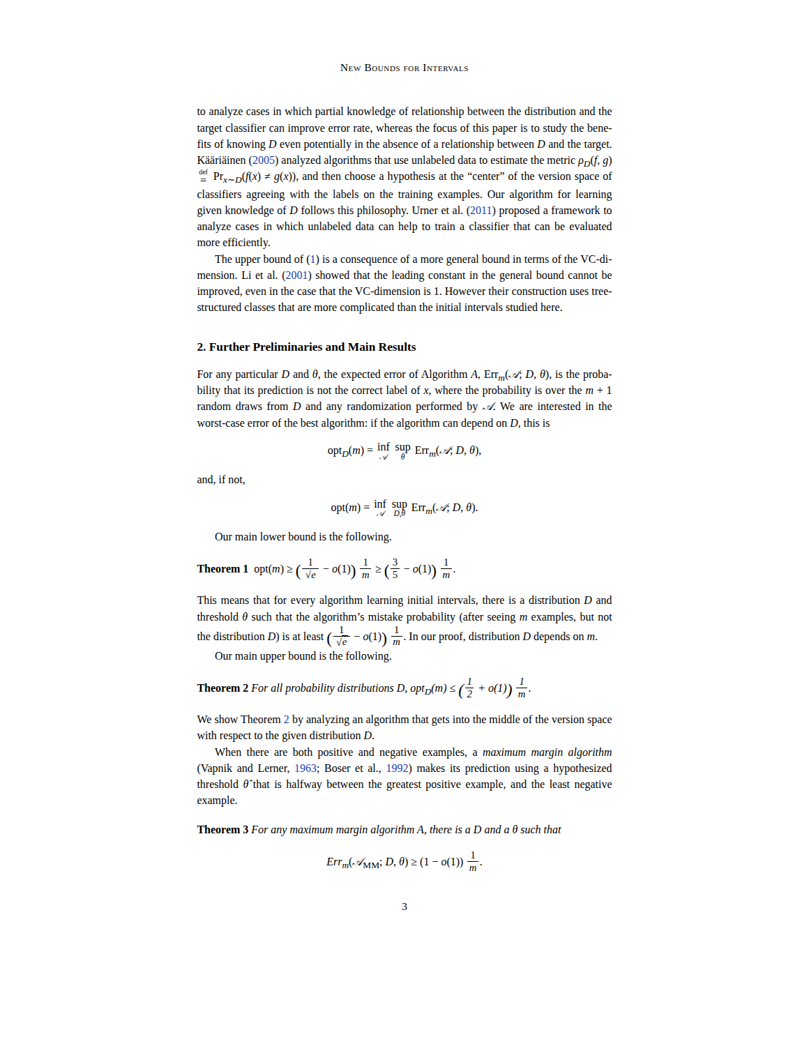New Bounds for Intervals
to analyze cases in which partial knowledge of relationship between the distribution and the target classifier can improve error rate, whereas the focus of this paper is to study the benefits of knowing D even potentially in the absence of a relationship between D and the target. Kääriäinen (2005) analyzed algorithms that use unlabeled data to estimate the metric ρD(f, g) def= Prx∼D(f(x) ≠ g(x)), and then choose a hypothesis at the “center” of the version space of classifiers agreeing with the labels on the training examples. Our algorithm for learning given knowledge of D follows this philosophy. Urner et al. (2011) proposed a framework to analyze cases in which unlabeled data can help to train a classifier that can be evaluated more efficiently.
The upper bound of (1) is a consequence of a more general bound in terms of the VC-dimension. Li et al. (2001) showed that the leading constant in the general bound cannot be improved, even in the case that the VC-dimension is 1. However their construction uses tree-structured classes that are more complicated than the initial intervals studied here.
2. Further Preliminaries and Main Results
For any particular D and θ, the expected error of Algorithm A, Errm(𝒜; D, θ), is the probability that its prediction is not the correct label of x, where the probability is over the m + 1 random draws from D and any randomization performed by 𝒜. We are interested in the worst-case error of the best algorithm: if the algorithm can depend on D, this is
optD(m) = inf 𝒜 sup θ Errm(𝒜; D, θ),
and, if not,
opt(m) = inf 𝒜 sup D,θ Errm(𝒜; D, θ).
Our main lower bound is the following.
Theorem 1 opt(m) ≥ (1 e − o(1)) 1 m ≥ (35 − o(1)) 1 m.
This means that for every algorithm learning initial intervals, there is a distribution D and threshold θ such that the algorithm’s mistake probability (after seeing m examples, but not the distribution D) is at least (1 e − o(1)) 1 m. In our proof, distribution D depends on m.
Our main upper bound is the following.
Theorem 2 For all probability distributions D, optD(m) ≤ (12 + o(1)) 1 m.
We show Theorem 2 by analyzing an algorithm that gets into the middle of the version space with respect to the given distribution D.
When there are both positive and negative examples, a maximum margin algorithm (Vapnik and Lerner, 1963; Boser et al., 1992) makes its prediction using a hypothesized threshold θ̂ that is halfway between the greatest positive example, and the least negative example.
Theorem 3 For any maximum margin algorithm A, there is a D and a θ such that
Errm(𝒜MM; D, θ) ≥ (1 − o(1)) 1 m.
3